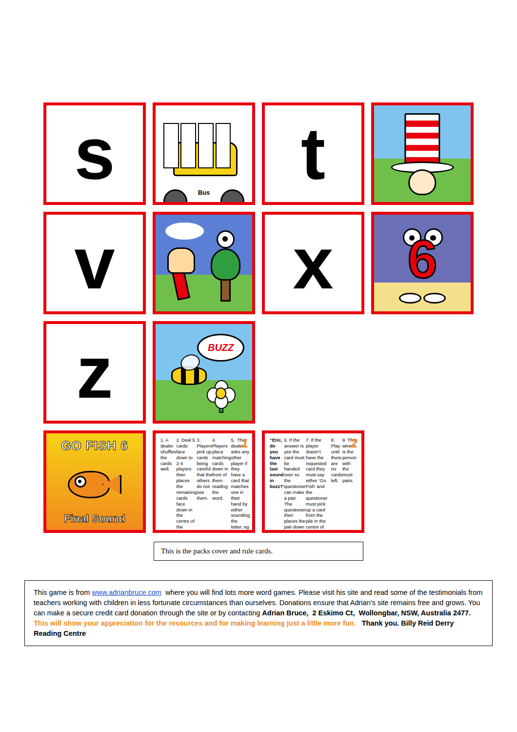s
Bus
t
v
x
6
z
BUZZ
GO FISH 6
Final Sound
1
1. A dealer shuffles the cards well.
2. Deal 5 cards face down to 2-4 players then places the remaining cards face down in the centre of the group.
3. Players pick up cards being careful that the others do not see them.
4. Players place matching cards down in front of them reading the word.
5. The dealer asks any other player if they have a card that matches one in their hand by either sounding the letter; eg “Eric, do you have zzzz at the end?” or naming the picture;
2
“Eric, do you have the last sound in buzz?’
6. If the answer is yes the card must be handed over so the questioner can make a pair. The questioner then places the pair down and asks another player for a different card.
7. If the player doesn’t have the requested card they must say either ‘Go Fish’ and the questioner must pick up a card from the pile in the centre of the group. If no pair is made next player takes their turn.
8. Play until there are no cards left.
9 The winner is the person with the most pairs.
This is the packs cover and rule cards.
This game is from www.adrianbruce.com where you will find lots more word games. Please visit his site and read some of the testimonials from teachers working with children in less fortunate circumstances than ourselves. Donations ensure that Adrian’s site remains free and grows. You can make a secure credit card donation through the site or by contacting Adrian Bruce, 2 Eskimo Ct, Wollongbar, NSW, Australia 2477. This will show your appreciation for the resources and for making learning just a little more fun. Thank you. Billy Reid Derry Reading Centre